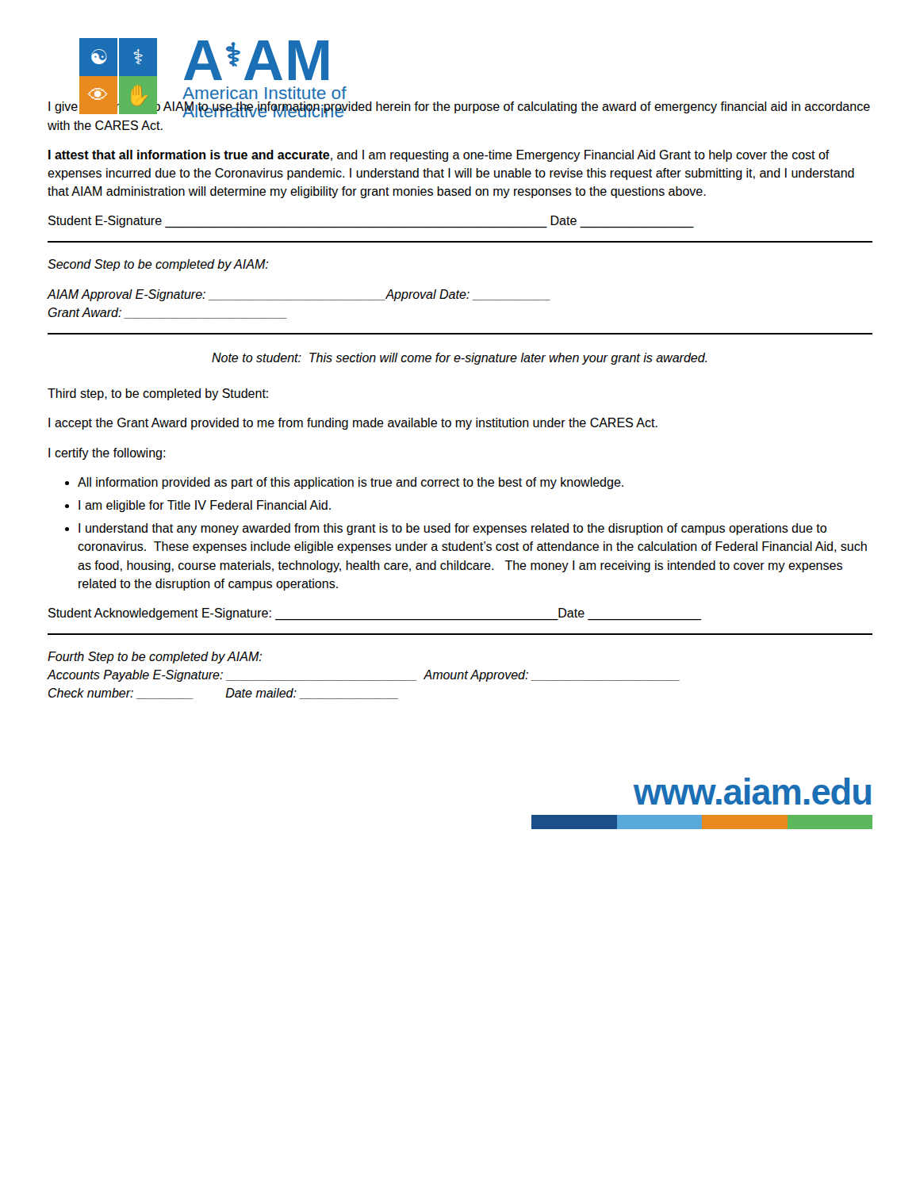☯
⚕
👁
✋
A⚕AM
American Institute of
Alternative Medicine
I give my consent to AIAM to use the information provided herein for the purpose of calculating the award of emergency financial aid in accordance with the CARES Act.
I attest that all information is true and accurate, and I am requesting a one-time Emergency Financial Aid Grant to help cover the cost of expenses incurred due to the Coronavirus pandemic. I understand that I will be unable to revise this request after submitting it, and I understand that AIAM administration will determine my eligibility for grant monies based on my responses to the questions above.
Student E-Signature ______________________________________________________ Date ________________
Second Step to be completed by AIAM:
AIAM Approval E-Signature: _________________________Approval Date: ___________
Grant Award: _______________________
Note to student: This section will come for e-signature later when your grant is awarded.
Third step, to be completed by Student:
I accept the Grant Award provided to me from funding made available to my institution under the CARES Act.
I certify the following:
All information provided as part of this application is true and correct to the best of my knowledge.
I am eligible for Title IV Federal Financial Aid.
I understand that any money awarded from this grant is to be used for expenses related to the disruption of campus operations due to coronavirus. These expenses include eligible expenses under a student’s cost of attendance in the calculation of Federal Financial Aid, such as food, housing, course materials, technology, health care, and childcare. The money I am receiving is intended to cover my expenses related to the disruption of campus operations.
Student Acknowledgement E-Signature: ________________________________________Date ________________
Fourth Step to be completed by AIAM:
Accounts Payable E-Signature: ___________________________ Amount Approved: _____________________
Check number: ________ Date mailed: ______________
www.aiam.edu